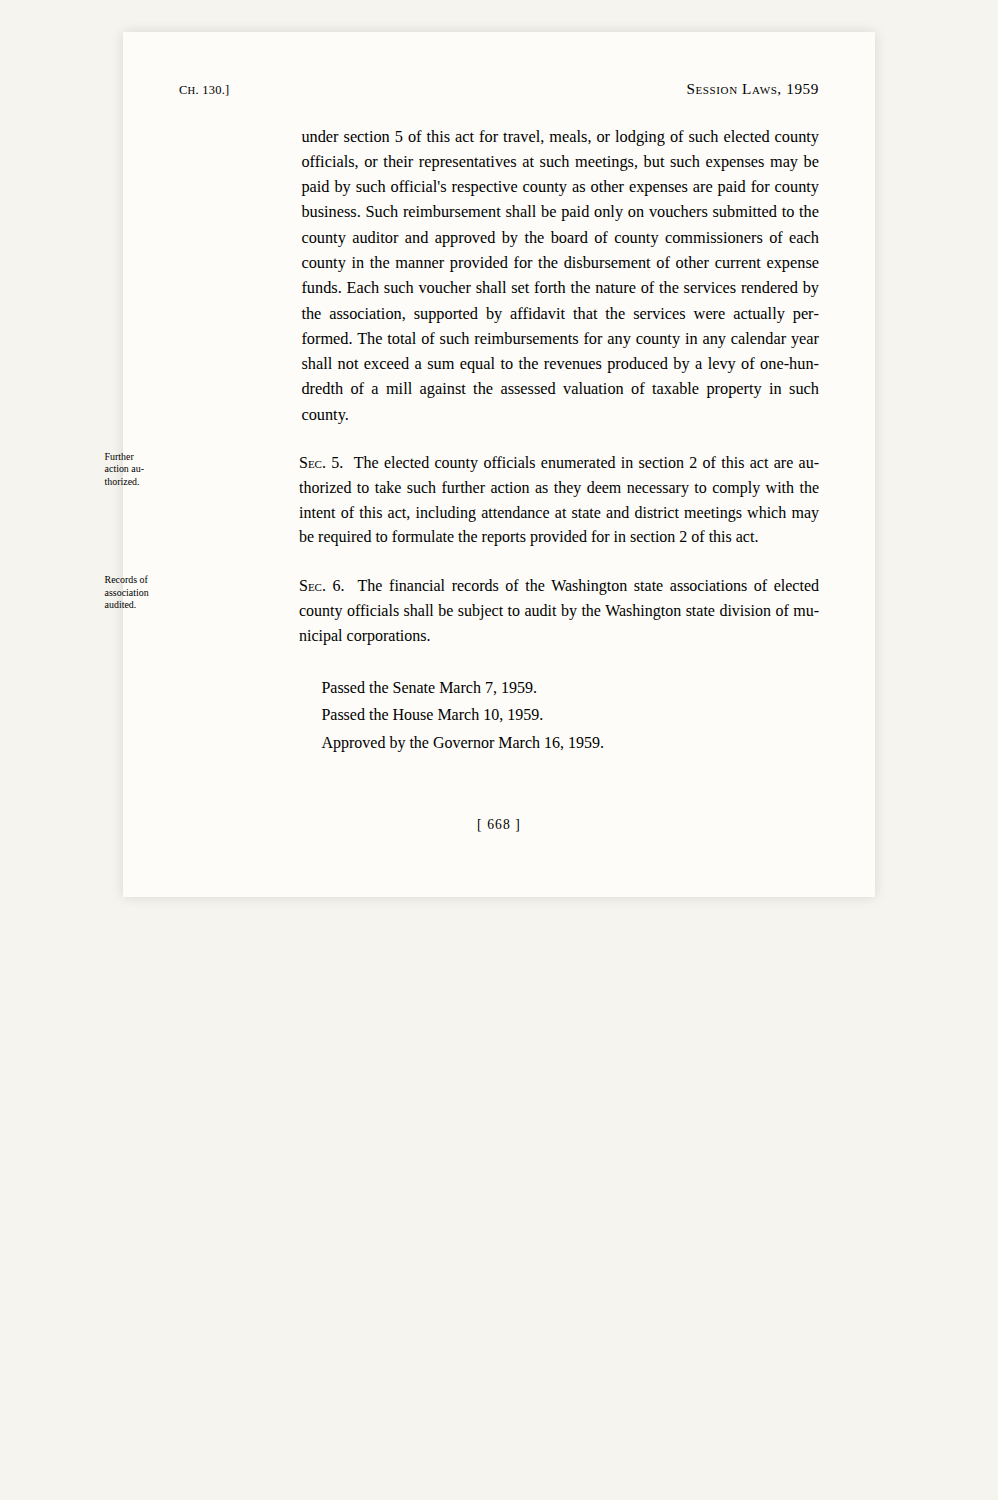CH. 130.] Session Laws, 1959
under section 5 of this act for travel, meals, or lodging of such elected county officials, or their representatives at such meetings, but such expenses may be paid by such official's respective county as other expenses are paid for county business. Such reimbursement shall be paid only on vouchers submitted to the county auditor and approved by the board of county commissioners of each county in the manner provided for the disbursement of other current expense funds. Each such voucher shall set forth the nature of the services rendered by the association, supported by affidavit that the services were actually performed. The total of such reimbursements for any county in any calendar year shall not exceed a sum equal to the revenues produced by a levy of one-hundredth of a mill against the assessed valuation of taxable property in such county.
Further
action au-
thorized.
Sec. 5. The elected county officials enumerated in section 2 of this act are authorized to take such further action as they deem necessary to comply with the intent of this act, including attendance at state and district meetings which may be required to formulate the reports provided for in section 2 of this act.
Records of
association
audited.
Sec. 6. The financial records of the Washington state associations of elected county officials shall be subject to audit by the Washington state division of municipal corporations.
Passed the Senate March 7, 1959.
Passed the House March 10, 1959.
Approved by the Governor March 16, 1959.
[ 668 ]